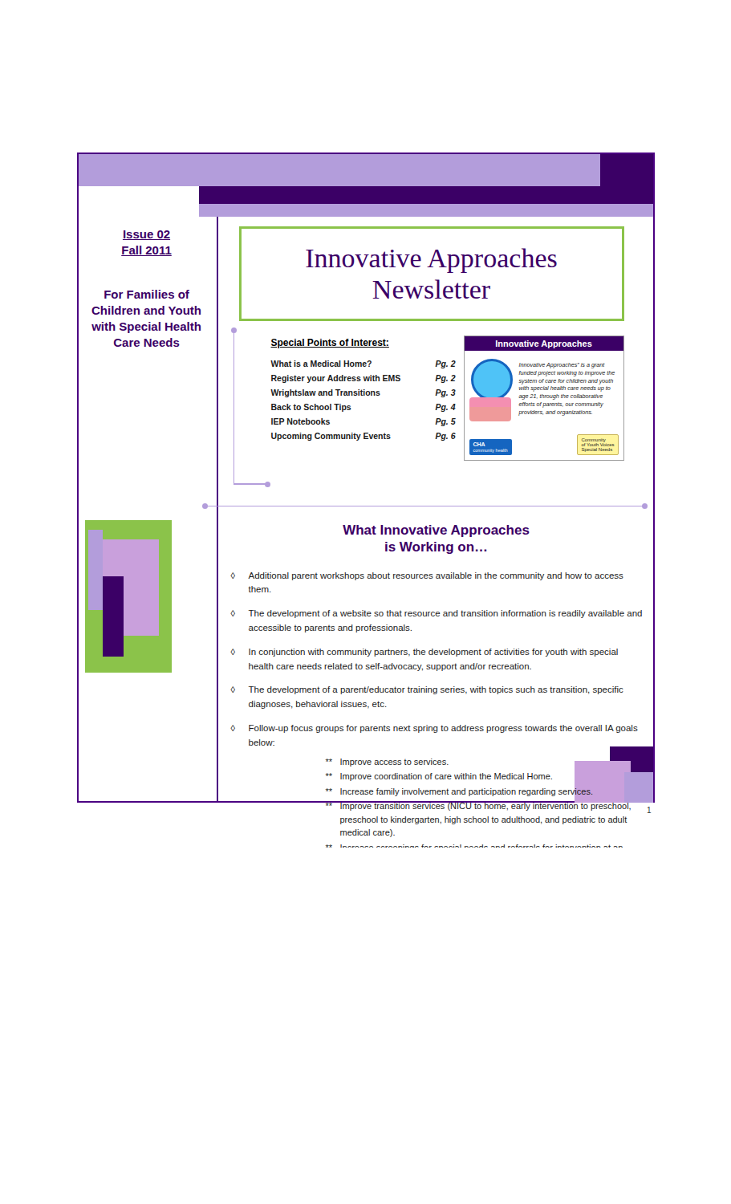Issue 02
Fall 2011
For Families of Children and Youth with Special Health Care Needs
Innovative Approaches
Newsletter
Special Points of Interest:
| What is a Medical Home? | Pg. 2 |
| Register your Address with EMS | Pg. 2 |
| Wrightslaw and Transitions | Pg. 3 |
| Back to School Tips | Pg. 4 |
| IEP Notebooks | Pg. 5 |
| Upcoming Community Events | Pg. 6 |
Innovative Approaches
Innovative Approaches” is a grant funded project working to improve the system of care for children and youth with special health care needs up to age 21, through the collaborative efforts of parents, our community providers, and organizations.
CHA
community health
Community
of Youth Voices
Special Needs
What Innovative Approaches
is Working on…
Additional parent workshops about resources available in the community and how to access them.
The development of a website so that resource and transition information is readily available and accessible to parents and professionals.
In conjunction with community partners, the development of activities for youth with special health care needs related to self-advocacy, support and/or recreation.
The development of a parent/educator training series, with topics such as transition, specific diagnoses, behavioral issues, etc.
Follow-up focus groups for parents next spring to address progress towards the overall IA goals below:
Improve access to services.
Improve coordination of care within the Medical Home.
Increase family involvement and participation regarding services.
Improve transition services (NICU to home, early intervention to preschool, preschool to kindergarten, high school to adulthood, and pediatric to adult medical care).
Increase screenings for special needs and referrals for intervention at an earlier age.
1